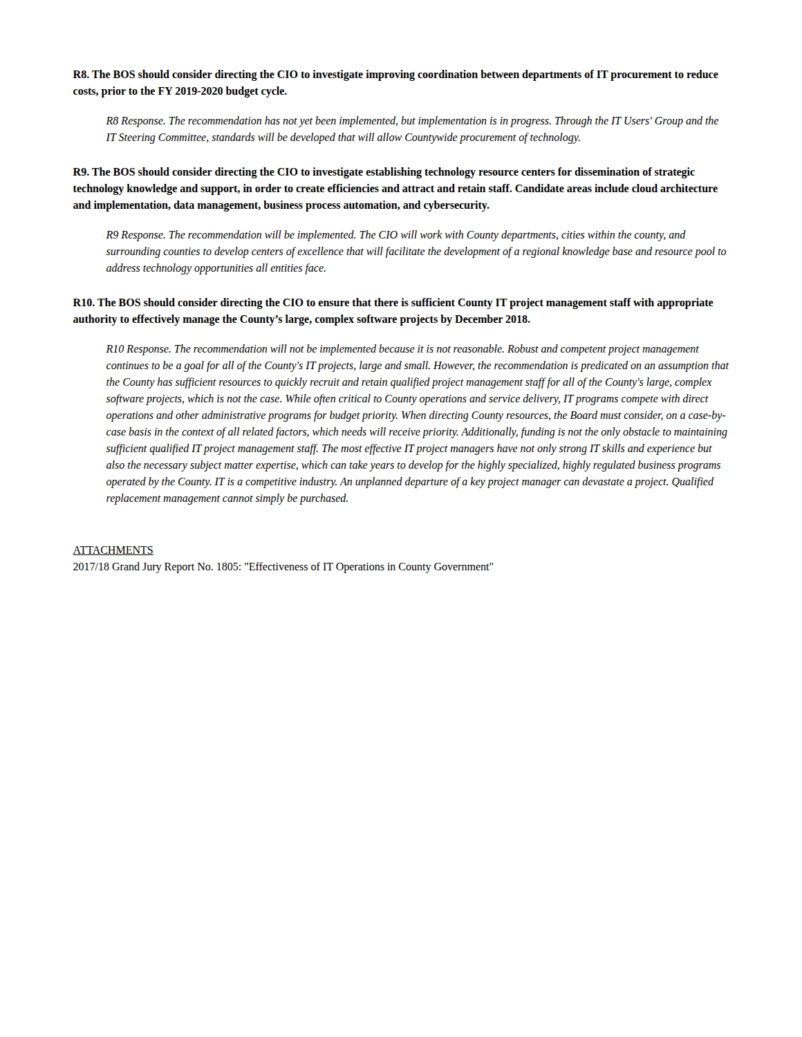R8. The BOS should consider directing the CIO to investigate improving coordination between departments of IT procurement to reduce costs, prior to the FY 2019-2020 budget cycle.
R8 Response. The recommendation has not yet been implemented, but implementation is in progress. Through the IT Users' Group and the IT Steering Committee, standards will be developed that will allow Countywide procurement of technology.
R9. The BOS should consider directing the CIO to investigate establishing technology resource centers for dissemination of strategic technology knowledge and support, in order to create efficiencies and attract and retain staff. Candidate areas include cloud architecture and implementation, data management, business process automation, and cybersecurity.
R9 Response. The recommendation will be implemented. The CIO will work with County departments, cities within the county, and surrounding counties to develop centers of excellence that will facilitate the development of a regional knowledge base and resource pool to address technology opportunities all entities face.
R10. The BOS should consider directing the CIO to ensure that there is sufficient County IT project management staff with appropriate authority to effectively manage the County’s large, complex software projects by December 2018.
R10 Response. The recommendation will not be implemented because it is not reasonable. Robust and competent project management continues to be a goal for all of the County's IT projects, large and small. However, the recommendation is predicated on an assumption that the County has sufficient resources to quickly recruit and retain qualified project management staff for all of the County's large, complex software projects, which is not the case. While often critical to County operations and service delivery, IT programs compete with direct operations and other administrative programs for budget priority. When directing County resources, the Board must consider, on a case-by-case basis in the context of all related factors, which needs will receive priority. Additionally, funding is not the only obstacle to maintaining sufficient qualified IT project management staff. The most effective IT project managers have not only strong IT skills and experience but also the necessary subject matter expertise, which can take years to develop for the highly specialized, highly regulated business programs operated by the County. IT is a competitive industry. An unplanned departure of a key project manager can devastate a project. Qualified replacement management cannot simply be purchased.
ATTACHMENTS
2017/18 Grand Jury Report No. 1805: "Effectiveness of IT Operations in County Government"